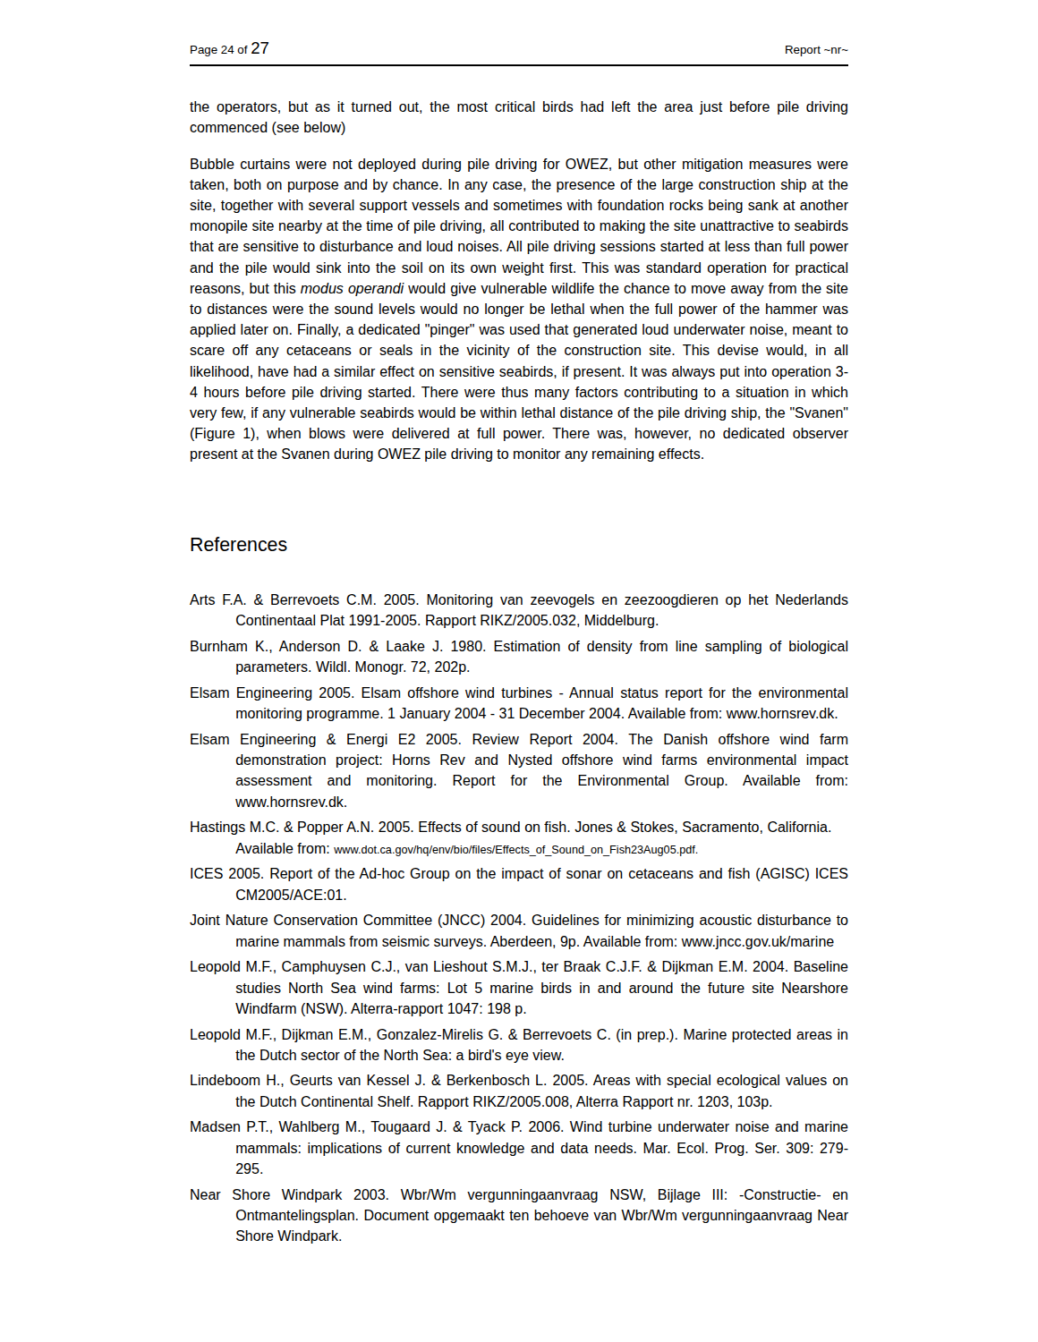Page 24 of 27
Report ~nr~
the operators, but as it turned out, the most critical birds had left the area just before pile driving commenced (see below)
Bubble curtains were not deployed during pile driving for OWEZ, but other mitigation measures were taken, both on purpose and by chance. In any case, the presence of the large construction ship at the site, together with several support vessels and sometimes with foundation rocks being sank at another monopile site nearby at the time of pile driving, all contributed to making the site unattractive to seabirds that are sensitive to disturbance and loud noises. All pile driving sessions started at less than full power and the pile would sink into the soil on its own weight first. This was standard operation for practical reasons, but this modus operandi would give vulnerable wildlife the chance to move away from the site to distances were the sound levels would no longer be lethal when the full power of the hammer was applied later on. Finally, a dedicated "pinger" was used that generated loud underwater noise, meant to scare off any cetaceans or seals in the vicinity of the construction site. This devise would, in all likelihood, have had a similar effect on sensitive seabirds, if present. It was always put into operation 3-4 hours before pile driving started. There were thus many factors contributing to a situation in which very few, if any vulnerable seabirds would be within lethal distance of the pile driving ship, the "Svanen" (Figure 1), when blows were delivered at full power. There was, however, no dedicated observer present at the Svanen during OWEZ pile driving to monitor any remaining effects.
References
Arts F.A. & Berrevoets C.M. 2005. Monitoring van zeevogels en zeezoogdieren op het Nederlands Continentaal Plat 1991-2005. Rapport RIKZ/2005.032, Middelburg.
Burnham K., Anderson D. & Laake J. 1980. Estimation of density from line sampling of biological parameters. Wildl. Monogr. 72, 202p.
Elsam Engineering 2005. Elsam offshore wind turbines - Annual status report for the environmental monitoring programme. 1 January 2004 - 31 December 2004. Available from: www.hornsrev.dk.
Elsam Engineering & Energi E2 2005. Review Report 2004. The Danish offshore wind farm demonstration project: Horns Rev and Nysted offshore wind farms environmental impact assessment and monitoring. Report for the Environmental Group. Available from: www.hornsrev.dk.
Hastings M.C. & Popper A.N. 2005. Effects of sound on fish. Jones & Stokes, Sacramento, California. Available from: www.dot.ca.gov/hq/env/bio/files/Effects_of_Sound_on_Fish23Aug05.pdf.
ICES 2005. Report of the Ad-hoc Group on the impact of sonar on cetaceans and fish (AGISC) ICES CM2005/ACE:01.
Joint Nature Conservation Committee (JNCC) 2004. Guidelines for minimizing acoustic disturbance to marine mammals from seismic surveys. Aberdeen, 9p. Available from: www.jncc.gov.uk/marine
Leopold M.F., Camphuysen C.J., van Lieshout S.M.J., ter Braak C.J.F. & Dijkman E.M. 2004. Baseline studies North Sea wind farms: Lot 5 marine birds in and around the future site Nearshore Windfarm (NSW). Alterra-rapport 1047: 198 p.
Leopold M.F., Dijkman E.M., Gonzalez-Mirelis G. & Berrevoets C. (in prep.). Marine protected areas in the Dutch sector of the North Sea: a bird's eye view.
Lindeboom H., Geurts van Kessel J. & Berkenbosch L. 2005. Areas with special ecological values on the Dutch Continental Shelf. Rapport RIKZ/2005.008, Alterra Rapport nr. 1203, 103p.
Madsen P.T., Wahlberg M., Tougaard J. & Tyack P. 2006. Wind turbine underwater noise and marine mammals: implications of current knowledge and data needs. Mar. Ecol. Prog. Ser. 309: 279-295.
Near Shore Windpark 2003. Wbr/Wm vergunningaanvraag NSW, Bijlage III: -Constructie- en Ontmantelingsplan. Document opgemaakt ten behoeve van Wbr/Wm vergunningaanvraag Near Shore Windpark.